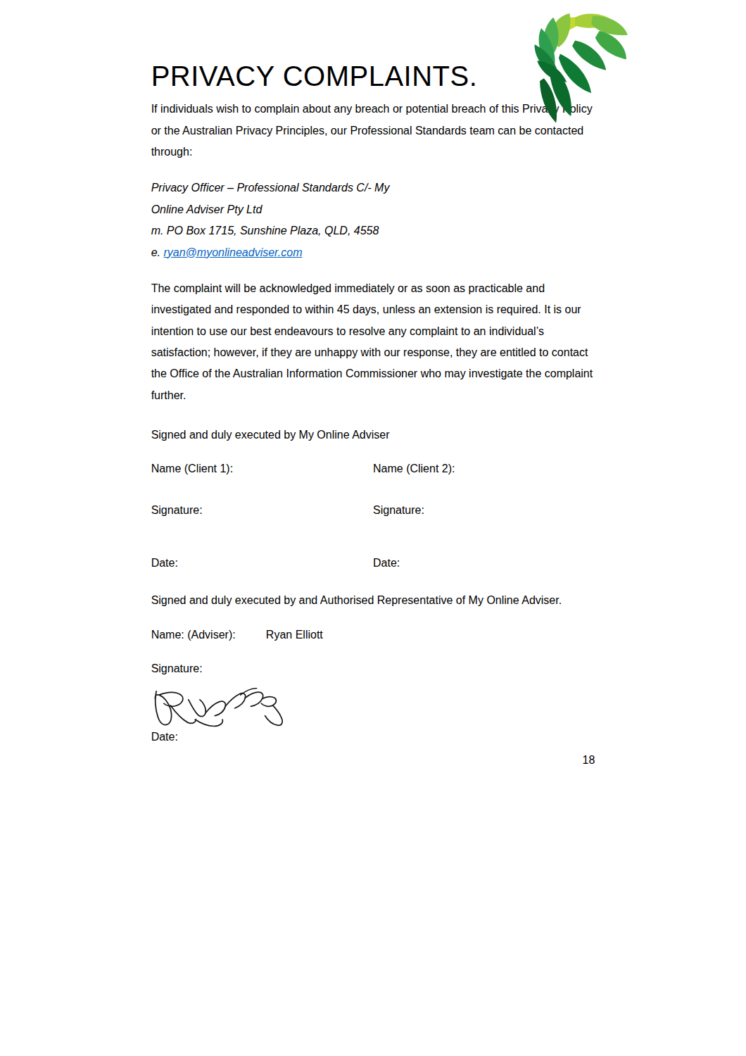PRIVACY COMPLAINTS.
If individuals wish to complain about any breach or potential breach of this Privacy Policy or the Australian Privacy Principles, our Professional Standards team can be contacted through:
Privacy Officer – Professional Standards C/- My
Online Adviser Pty Ltd
m. PO Box 1715, Sunshine Plaza, QLD, 4558
e. ryan@myonlineadviser.com
The complaint will be acknowledged immediately or as soon as practicable and investigated and responded to within 45 days, unless an extension is required. It is our intention to use our best endeavours to resolve any complaint to an individual’s satisfaction; however, if they are unhappy with our response, they are entitled to contact the Office of the Australian Information Commissioner who may investigate the complaint further.
Signed and duly executed by My Online Adviser
| Name (Client 1): | Name (Client 2): |
| Signature: | Signature: |
| Date: | Date: |
Signed and duly executed by and Authorised Representative of My Online Adviser.
Name: (Adviser): Ryan Elliott
Signature:
Date:
18